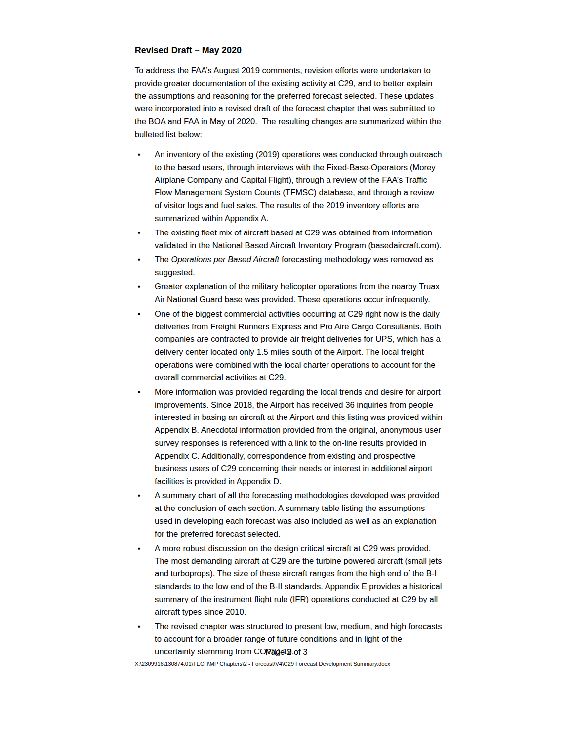Revised Draft – May 2020
To address the FAA’s August 2019 comments, revision efforts were undertaken to provide greater documentation of the existing activity at C29, and to better explain the assumptions and reasoning for the preferred forecast selected. These updates were incorporated into a revised draft of the forecast chapter that was submitted to the BOA and FAA in May of 2020. The resulting changes are summarized within the bulleted list below:
An inventory of the existing (2019) operations was conducted through outreach to the based users, through interviews with the Fixed-Base-Operators (Morey Airplane Company and Capital Flight), through a review of the FAA’s Traffic Flow Management System Counts (TFMSC) database, and through a review of visitor logs and fuel sales. The results of the 2019 inventory efforts are summarized within Appendix A.
The existing fleet mix of aircraft based at C29 was obtained from information validated in the National Based Aircraft Inventory Program (basedaircraft.com).
The Operations per Based Aircraft forecasting methodology was removed as suggested.
Greater explanation of the military helicopter operations from the nearby Truax Air National Guard base was provided. These operations occur infrequently.
One of the biggest commercial activities occurring at C29 right now is the daily deliveries from Freight Runners Express and Pro Aire Cargo Consultants. Both companies are contracted to provide air freight deliveries for UPS, which has a delivery center located only 1.5 miles south of the Airport. The local freight operations were combined with the local charter operations to account for the overall commercial activities at C29.
More information was provided regarding the local trends and desire for airport improvements. Since 2018, the Airport has received 36 inquiries from people interested in basing an aircraft at the Airport and this listing was provided within Appendix B. Anecdotal information provided from the original, anonymous user survey responses is referenced with a link to the on-line results provided in Appendix C. Additionally, correspondence from existing and prospective business users of C29 concerning their needs or interest in additional airport facilities is provided in Appendix D.
A summary chart of all the forecasting methodologies developed was provided at the conclusion of each section. A summary table listing the assumptions used in developing each forecast was also included as well as an explanation for the preferred forecast selected.
A more robust discussion on the design critical aircraft at C29 was provided. The most demanding aircraft at C29 are the turbine powered aircraft (small jets and turboprops). The size of these aircraft ranges from the high end of the B-I standards to the low end of the B-II standards. Appendix E provides a historical summary of the instrument flight rule (IFR) operations conducted at C29 by all aircraft types since 2010.
The revised chapter was structured to present low, medium, and high forecasts to account for a broader range of future conditions and in light of the uncertainty stemming from COVID-19.
Page 2 of 3
X:\2309916\130874.01\TECH\MP Chapters\2 - Forecast\V4\C29 Forecast Development Summary.docx